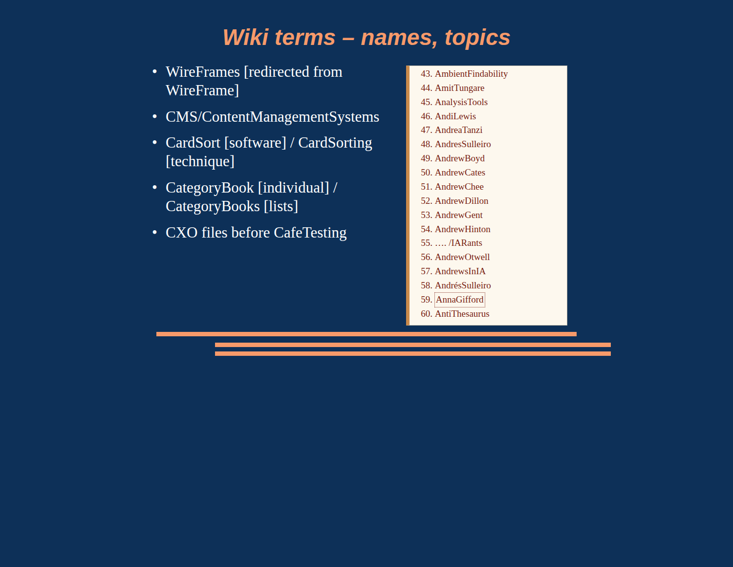Wiki terms – names, topics
WireFrames [redirected from WireFrame]
CMS/ContentManagementSystems
CardSort [software] / CardSorting [technique]
CategoryBook [individual] / CategoryBooks [lists]
CXO files before CafeTesting
AmbientFindability
AmitTungare
AnalysisTools
AndiLewis
AndreaTanzi
AndresSulleiro
AndrewBoyd
AndrewCates
AndrewChee
AndrewDillon
AndrewGent
AndrewHinton
…. /IARants
AndrewOtwell
AndrewsInIA
AndrésSulleiro
AnnaGifford
AntiThesaurus